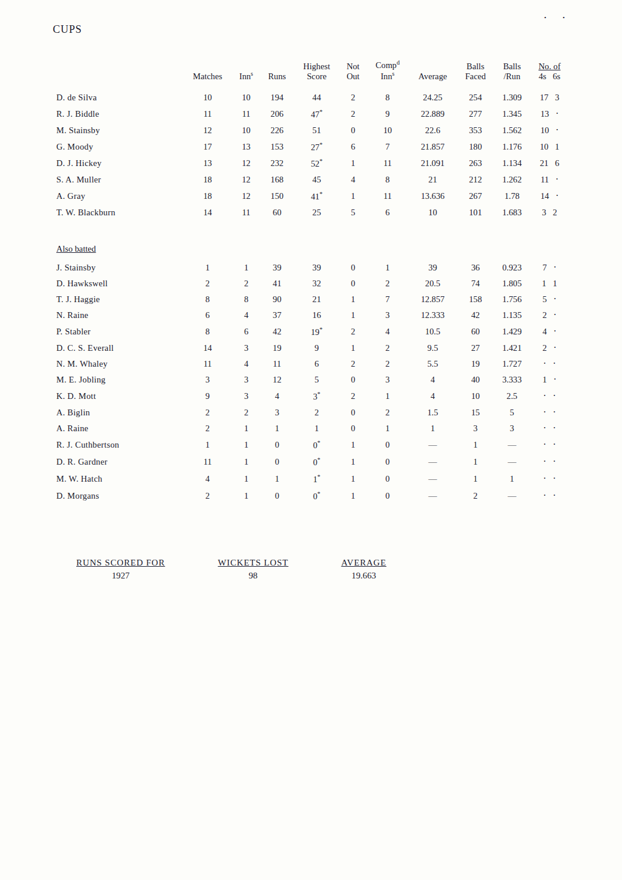..
Cups
| | Matches | Inn s | Runs | Highest Score | Not Out | Comp d Inn s | Average | Balls Faced | Balls /Run | No. of 4s 6s |
| --- | --- | --- | --- | --- | --- | --- | --- | --- | --- | --- |
| D. de Silva | 10 | 10 | 194 | 44 | 2 | 8 | 24.25 | 254 | 1.309 | 17 3 |
| R. J. Biddle | 11 | 11 | 206 | 47 * | 2 | 9 | 22.889 | 277 | 1.345 | 13 · |
| M. Stainsby | 12 | 10 | 226 | 51 | 0 | 10 | 22.6 | 353 | 1.562 | 10 · |
| G. Moody | 17 | 13 | 153 | 27 * | 6 | 7 | 21.857 | 180 | 1.176 | 10 1 |
| D. J. Hickey | 13 | 12 | 232 | 52 * | 1 | 11 | 21.091 | 263 | 1.134 | 21 6 |
| S. A. Muller | 18 | 12 | 168 | 45 | 4 | 8 | 21 | 212 | 1.262 | 11 · |
| A. Gray | 18 | 12 | 150 | 41 * | 1 | 11 | 13.636 | 267 | 1.78 | 14 · |
| T. W. Blackburn | 14 | 11 | 60 | 25 | 5 | 6 | 10 | 101 | 1.683 | 3 2 |
| Also batted |
| J. Stainsby | 1 | 1 | 39 | 39 | 0 | 1 | 39 | 36 | 0.923 | 7 · |
| D. Hawkswell | 2 | 2 | 41 | 32 | 0 | 2 | 20.5 | 74 | 1.805 | 1 1 |
| T. J. Haggie | 8 | 8 | 90 | 21 | 1 | 7 | 12.857 | 158 | 1.756 | 5 · |
| N. Raine | 6 | 4 | 37 | 16 | 1 | 3 | 12.333 | 42 | 1.135 | 2 · |
| P. Stabler | 8 | 6 | 42 | 19 * | 2 | 4 | 10.5 | 60 | 1.429 | 4 · |
| D. C. S. Everall | 14 | 3 | 19 | 9 | 1 | 2 | 9.5 | 27 | 1.421 | 2 · |
| N. M. Whaley | 11 | 4 | 11 | 6 | 2 | 2 | 5.5 | 19 | 1.727 | · · |
| M. E. Jobling | 3 | 3 | 12 | 5 | 0 | 3 | 4 | 40 | 3.333 | 1 · |
| K. D. Mott | 9 | 3 | 4 | 3 * | 2 | 1 | 4 | 10 | 2.5 | · · |
| A. Biglin | 2 | 2 | 3 | 2 | 0 | 2 | 1.5 | 15 | 5 | · · |
| A. Raine | 2 | 1 | 1 | 1 | 0 | 1 | 1 | 3 | 3 | · · |
| R. J. Cuthbertson | 1 | 1 | 0 | 0 * | 1 | 0 | — | 1 | — | · · |
| D. R. Gardner | 11 | 1 | 0 | 0 * | 1 | 0 | — | 1 | — | · · |
| M. W. Hatch | 4 | 1 | 1 | 1 * | 1 | 0 | — | 1 | 1 | · · |
| D. Morgans | 2 | 1 | 0 | 0 * | 1 | 0 | — | 2 | — | · · |
Runs Scored For 1927
Wickets Lost 98
Average 19.663